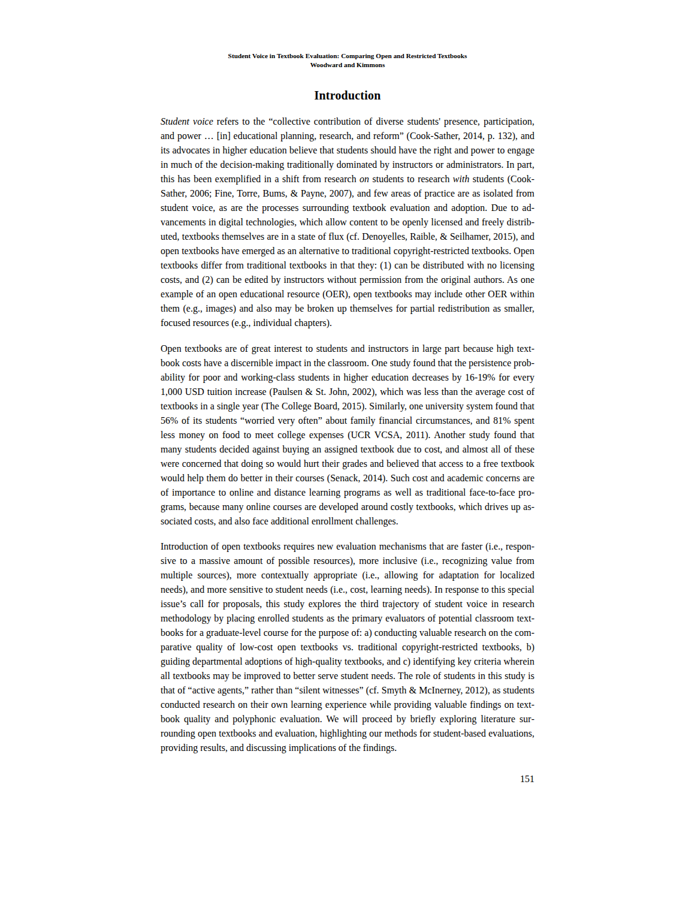Student Voice in Textbook Evaluation: Comparing Open and Restricted Textbooks
Woodward and Kimmons
Introduction
Student voice refers to the “collective contribution of diverse students' presence, participation, and power … [in] educational planning, research, and reform” (Cook-Sather, 2014, p. 132), and its advocates in higher education believe that students should have the right and power to engage in much of the decision-making traditionally dominated by instructors or administrators. In part, this has been exemplified in a shift from research on students to research with students (Cook-Sather, 2006; Fine, Torre, Bums, & Payne, 2007), and few areas of practice are as isolated from student voice, as are the processes surrounding textbook evaluation and adoption. Due to advancements in digital technologies, which allow content to be openly licensed and freely distributed, textbooks themselves are in a state of flux (cf. Denoyelles, Raible, & Seilhamer, 2015), and open textbooks have emerged as an alternative to traditional copyright-restricted textbooks. Open textbooks differ from traditional textbooks in that they: (1) can be distributed with no licensing costs, and (2) can be edited by instructors without permission from the original authors. As one example of an open educational resource (OER), open textbooks may include other OER within them (e.g., images) and also may be broken up themselves for partial redistribution as smaller, focused resources (e.g., individual chapters).
Open textbooks are of great interest to students and instructors in large part because high textbook costs have a discernible impact in the classroom. One study found that the persistence probability for poor and working-class students in higher education decreases by 16-19% for every 1,000 USD tuition increase (Paulsen & St. John, 2002), which was less than the average cost of textbooks in a single year (The College Board, 2015). Similarly, one university system found that 56% of its students “worried very often” about family financial circumstances, and 81% spent less money on food to meet college expenses (UCR VCSA, 2011). Another study found that many students decided against buying an assigned textbook due to cost, and almost all of these were concerned that doing so would hurt their grades and believed that access to a free textbook would help them do better in their courses (Senack, 2014). Such cost and academic concerns are of importance to online and distance learning programs as well as traditional face-to-face programs, because many online courses are developed around costly textbooks, which drives up associated costs, and also face additional enrollment challenges.
Introduction of open textbooks requires new evaluation mechanisms that are faster (i.e., responsive to a massive amount of possible resources), more inclusive (i.e., recognizing value from multiple sources), more contextually appropriate (i.e., allowing for adaptation for localized needs), and more sensitive to student needs (i.e., cost, learning needs). In response to this special issue’s call for proposals, this study explores the third trajectory of student voice in research methodology by placing enrolled students as the primary evaluators of potential classroom textbooks for a graduate-level course for the purpose of: a) conducting valuable research on the comparative quality of low-cost open textbooks vs. traditional copyright-restricted textbooks, b) guiding departmental adoptions of high-quality textbooks, and c) identifying key criteria wherein all textbooks may be improved to better serve student needs. The role of students in this study is that of “active agents,” rather than “silent witnesses” (cf. Smyth & McInerney, 2012), as students conducted research on their own learning experience while providing valuable findings on textbook quality and polyphonic evaluation. We will proceed by briefly exploring literature surrounding open textbooks and evaluation, highlighting our methods for student-based evaluations, providing results, and discussing implications of the findings.
151